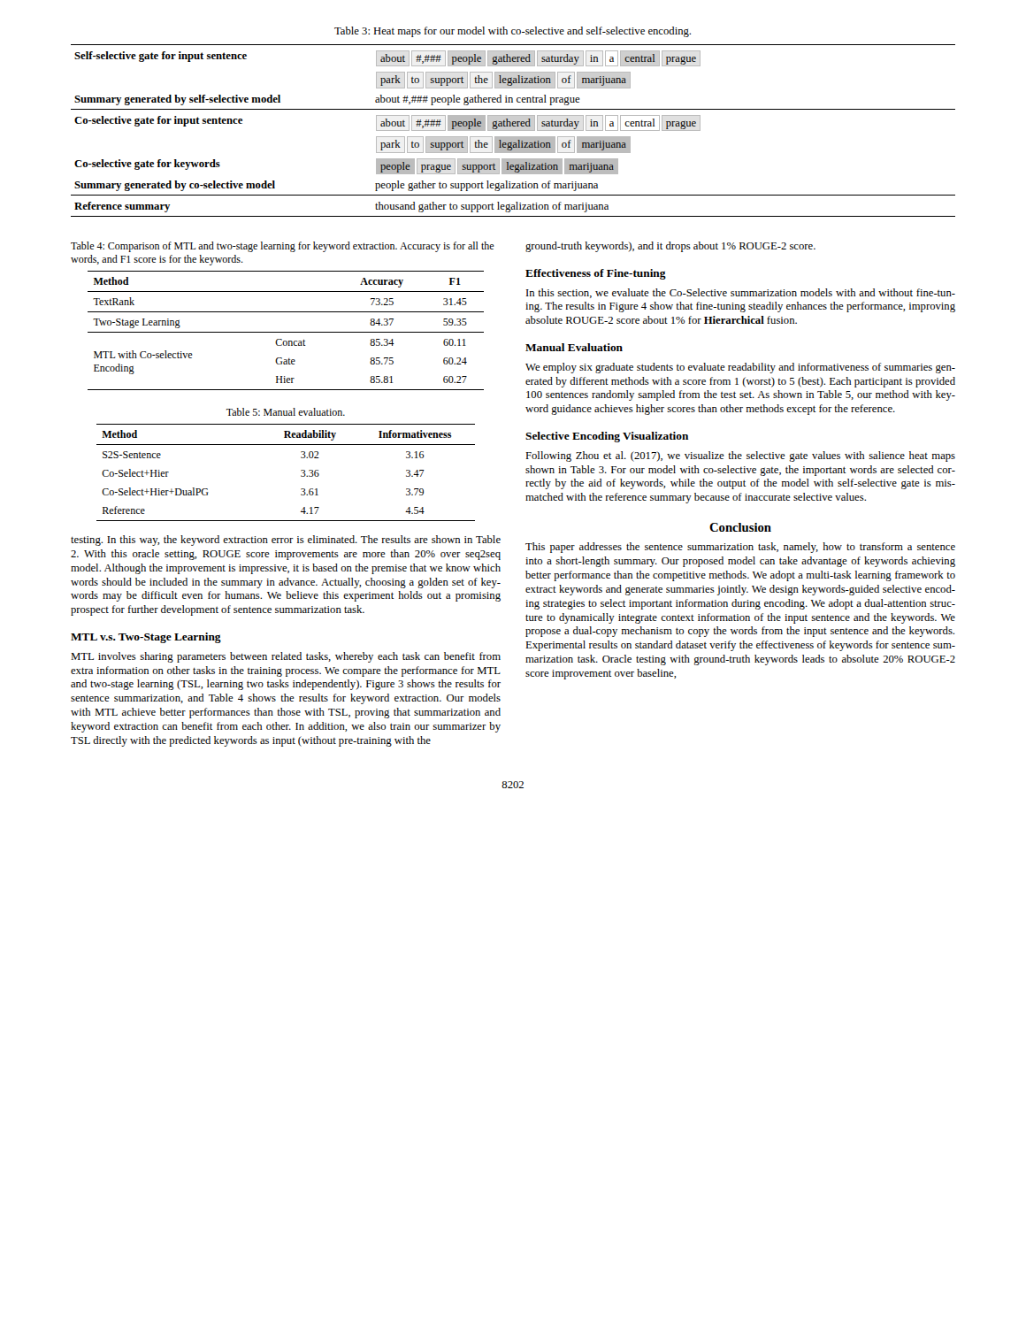Table 3: Heat maps for our model with co-selective and self-selective encoding.
| Self-selective gate for input sentence | about #,### people gathered saturday in a central prague |
| | park to support the legalization of marijuana |
| Summary generated by self-selective model | about #,### people gathered in central prague |
| Co-selective gate for input sentence | about #,### people gathered saturday in a central prague |
| | park to support the legalization of marijuana |
| Co-selective gate for keywords | people prague support legalization marijuana |
| Summary generated by co-selective model | people gather to support legalization of marijuana |
| Reference summary | thousand gather to support legalization of marijuana |
Table 4: Comparison of MTL and two-stage learning for keyword extraction. Accuracy is for all the words, and F1 score is for the keywords.
| Method | Accuracy | F1 |
| --- | --- | --- |
| TextRank | 73.25 | 31.45 |
| Two-Stage Learning | 84.37 | 59.35 |
| MTL with Co-selective Encoding | Concat | 85.34 | 60.11 |
| Gate | 85.75 | 60.24 |
| Hier | 85.81 | 60.27 |
Table 5: Manual evaluation.
| Method | Readability | Informativeness |
| --- | --- | --- |
| S2S-Sentence | 3.02 | 3.16 |
| Co-Select+Hier | 3.36 | 3.47 |
| Co-Select+Hier+DualPG | 3.61 | 3.79 |
| Reference | 4.17 | 4.54 |
testing. In this way, the keyword extraction error is eliminated. The results are shown in Table 2. With this oracle setting, ROUGE score improvements are more than 20% over seq2seq model. Although the improvement is impressive, it is based on the premise that we know which words should be included in the summary in advance. Actually, choosing a golden set of keywords may be difficult even for humans. We believe this experiment holds out a promising prospect for further development of sentence summarization task.
MTL v.s. Two-Stage Learning
MTL involves sharing parameters between related tasks, whereby each task can benefit from extra information on other tasks in the training process. We compare the performance for MTL and two-stage learning (TSL, learning two tasks independently). Figure 3 shows the results for sentence summarization, and Table 4 shows the results for keyword extraction. Our models with MTL achieve better performances than those with TSL, proving that summarization and keyword extraction can benefit from each other. In addition, we also train our summarizer by TSL directly with the predicted keywords as input (without pre-training with the
ground-truth keywords), and it drops about 1% ROUGE-2 score.
Effectiveness of Fine-tuning
In this section, we evaluate the Co-Selective summarization models with and without fine-tuning. The results in Figure 4 show that fine-tuning steadily enhances the performance, improving absolute ROUGE-2 score about 1% for Hierarchical fusion.
Manual Evaluation
We employ six graduate students to evaluate readability and informativeness of summaries generated by different methods with a score from 1 (worst) to 5 (best). Each participant is provided 100 sentences randomly sampled from the test set. As shown in Table 5, our method with keyword guidance achieves higher scores than other methods except for the reference.
Selective Encoding Visualization
Following Zhou et al. (2017), we visualize the selective gate values with salience heat maps shown in Table 3. For our model with co-selective gate, the important words are selected correctly by the aid of keywords, while the output of the model with self-selective gate is mismatched with the reference summary because of inaccurate selective values.
Conclusion
This paper addresses the sentence summarization task, namely, how to transform a sentence into a short-length summary. Our proposed model can take advantage of keywords achieving better performance than the competitive methods. We adopt a multi-task learning framework to extract keywords and generate summaries jointly. We design keywords-guided selective encoding strategies to select important information during encoding. We adopt a dual-attention structure to dynamically integrate context information of the input sentence and the keywords. We propose a dual-copy mechanism to copy the words from the input sentence and the keywords. Experimental results on standard dataset verify the effectiveness of keywords for sentence summarization task. Oracle testing with ground-truth keywords leads to absolute 20% ROUGE-2 score improvement over baseline,
8202